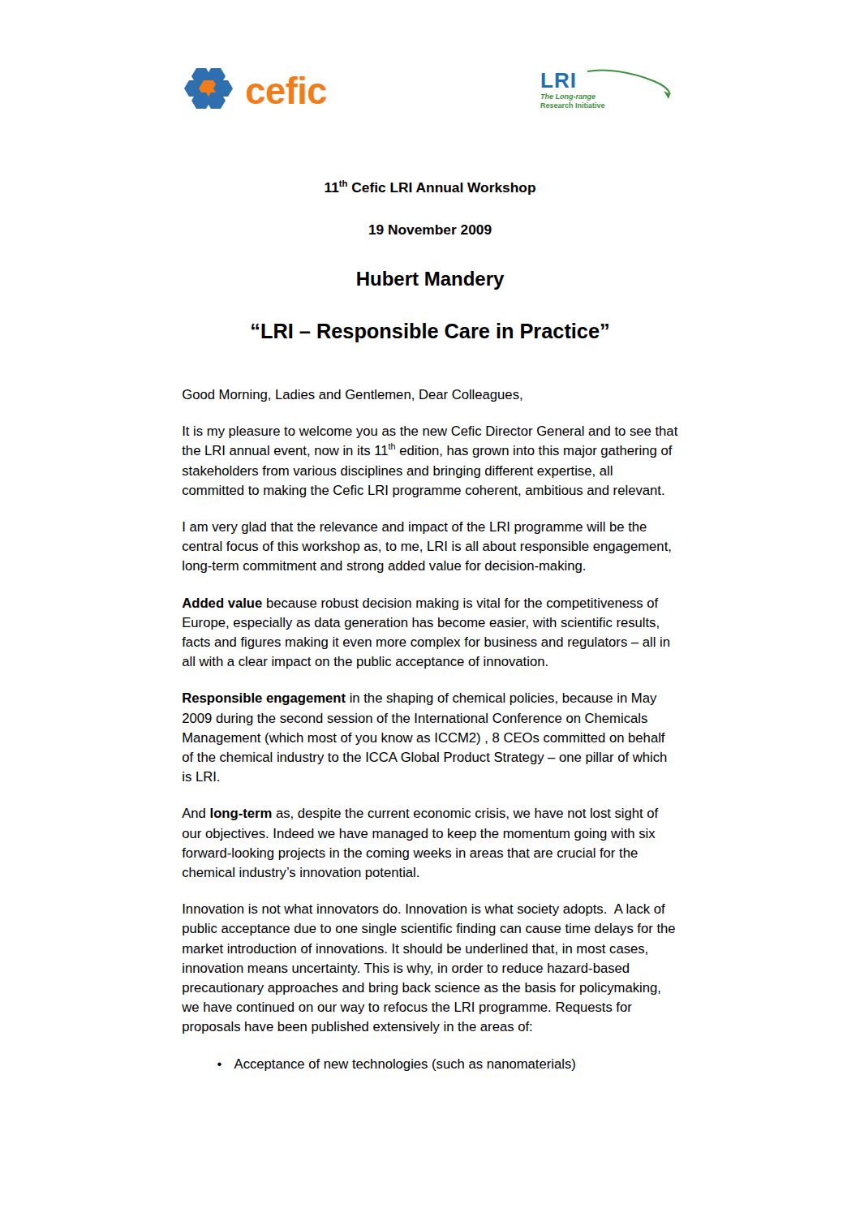cefic
LRI The Long-range Research Initiative
11th Cefic LRI Annual Workshop
19 November 2009
Hubert Mandery
“LRI – Responsible Care in Practice”
Good Morning, Ladies and Gentlemen, Dear Colleagues,
It is my pleasure to welcome you as the new Cefic Director General and to see that the LRI annual event, now in its 11th edition, has grown into this major gathering of stakeholders from various disciplines and bringing different expertise, all committed to making the Cefic LRI programme coherent, ambitious and relevant.
I am very glad that the relevance and impact of the LRI programme will be the central focus of this workshop as, to me, LRI is all about responsible engagement, long-term commitment and strong added value for decision-making.
Added value because robust decision making is vital for the competitiveness of Europe, especially as data generation has become easier, with scientific results, facts and figures making it even more complex for business and regulators – all in all with a clear impact on the public acceptance of innovation.
Responsible engagement in the shaping of chemical policies, because in May 2009 during the second session of the International Conference on Chemicals Management (which most of you know as ICCM2) , 8 CEOs committed on behalf of the chemical industry to the ICCA Global Product Strategy – one pillar of which is LRI.
And long-term as, despite the current economic crisis, we have not lost sight of our objectives. Indeed we have managed to keep the momentum going with six forward-looking projects in the coming weeks in areas that are crucial for the chemical industry’s innovation potential.
Innovation is not what innovators do. Innovation is what society adopts. A lack of public acceptance due to one single scientific finding can cause time delays for the market introduction of innovations. It should be underlined that, in most cases, innovation means uncertainty. This is why, in order to reduce hazard-based precautionary approaches and bring back science as the basis for policymaking, we have continued on our way to refocus the LRI programme. Requests for proposals have been published extensively in the areas of:
Acceptance of new technologies (such as nanomaterials)